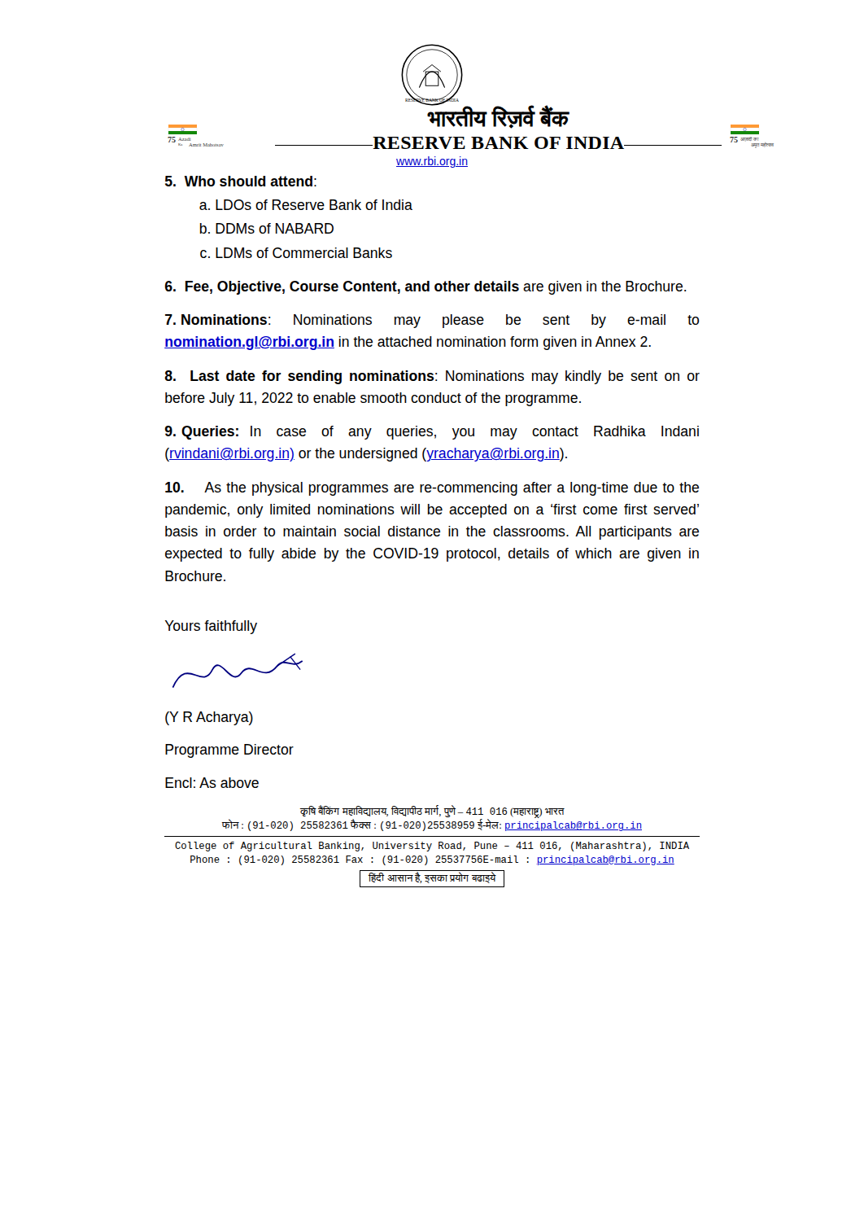भारतीय रिज़र्व बैंक
RESERVE BANK OF INDIA
www.rbi.org.in
5. Who should attend:
LDOs of Reserve Bank of India
DDMs of NABARD
LDMs of Commercial Banks
6. Fee, Objective, Course Content, and other details are given in the Brochure.
7. Nominations: Nominations may please be sent by e-mail to nomination.gl@rbi.org.in in the attached nomination form given in Annex 2.
8. Last date for sending nominations: Nominations may kindly be sent on or before July 11, 2022 to enable smooth conduct of the programme.
9. Queries: In case of any queries, you may contact Radhika Indani (rvindani@rbi.org.in) or the undersigned (yracharya@rbi.org.in).
10. As the physical programmes are re-commencing after a long-time due to the pandemic, only limited nominations will be accepted on a ‘first come first served’ basis in order to maintain social distance in the classrooms. All participants are expected to fully abide by the COVID-19 protocol, details of which are given in Brochure.
Yours faithfully
(Y R Acharya)
Programme Director
Encl: As above
कृषि बैंकिंग महाविद्यालय, विद्यापीठ मार्ग, पुणे – 411 016 (महाराष्ट्र) भारत
फोन : (91-020) 25582361 फैक्स : (91-020)25538959 ई-मेल: principalcab@rbi.org.in
College of Agricultural Banking, University Road, Pune – 411 016, (Maharashtra), INDIA
Phone : (91-020) 25582361 Fax : (91-020) 25537756E-mail : principalcab@rbi.org.in
हिंदी आसान है, इसका प्रयोग बढाइये